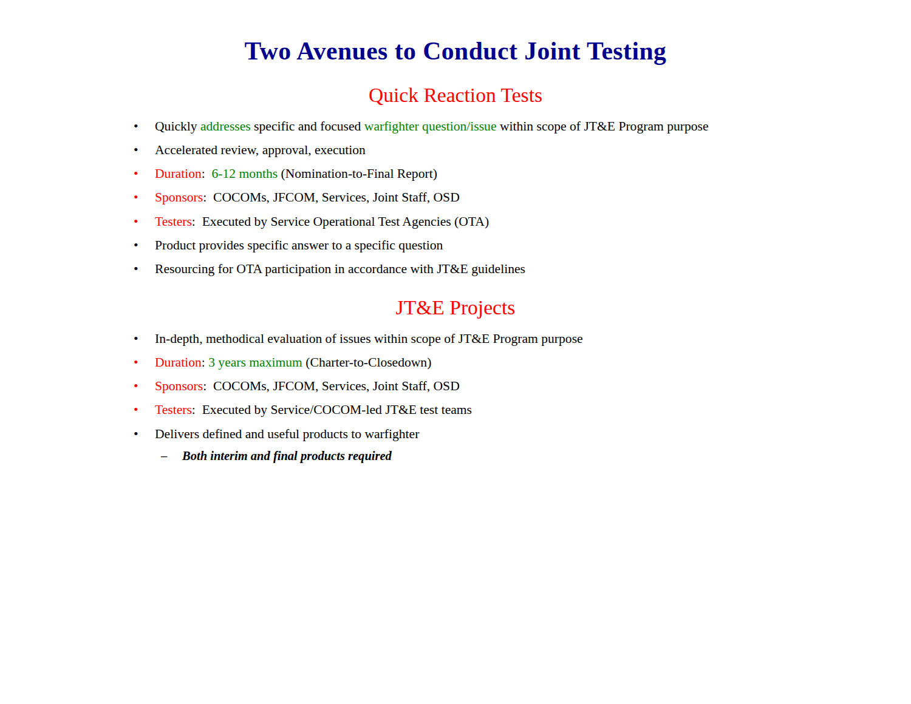Two Avenues to Conduct Joint Testing
Quick Reaction Tests
Quickly addresses specific and focused warfighter question/issue within scope of JT&E Program purpose
Accelerated review, approval, execution
Duration: 6-12 months (Nomination-to-Final Report)
Sponsors: COCOMs, JFCOM, Services, Joint Staff, OSD
Testers: Executed by Service Operational Test Agencies (OTA)
Product provides specific answer to a specific question
Resourcing for OTA participation in accordance with JT&E guidelines
JT&E Projects
In-depth, methodical evaluation of issues within scope of JT&E Program purpose
Duration: 3 years maximum (Charter-to-Closedown)
Sponsors: COCOMs, JFCOM, Services, Joint Staff, OSD
Testers: Executed by Service/COCOM-led JT&E test teams
Delivers defined and useful products to warfighter
Both interim and final products required